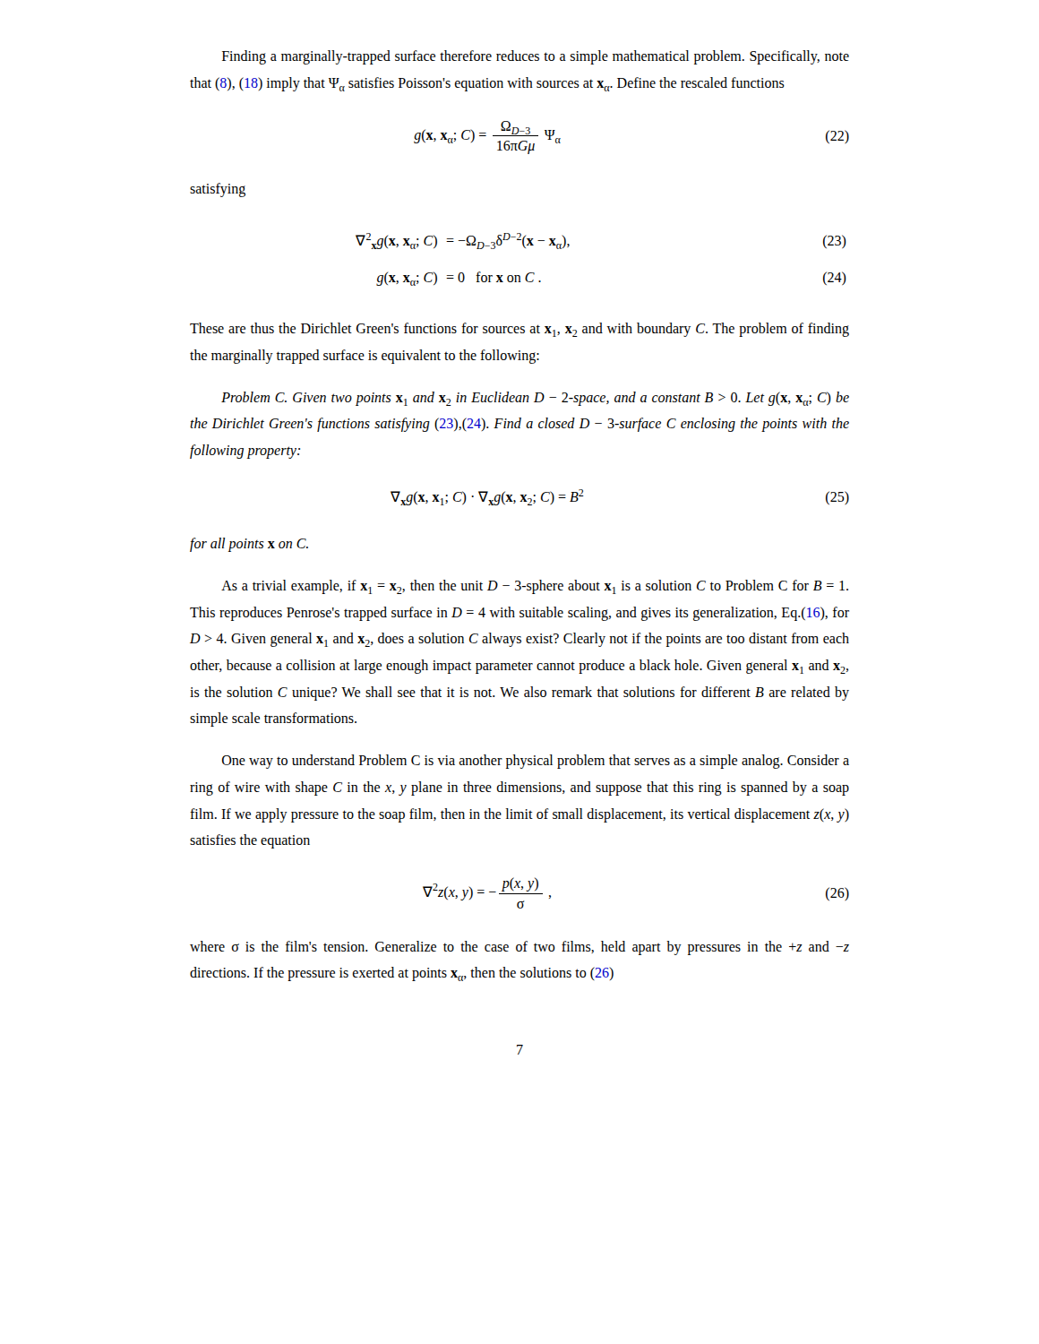Finding a marginally-trapped surface therefore reduces to a simple mathematical problem. Specifically, note that (8), (18) imply that Ψα satisfies Poisson's equation with sources at xα. Define the rescaled functions
g(x, xα; C) = ΩD−316πGμ Ψα
(22)
satisfying
| ∇ 2 x g ( x , x α ; C ) | = −Ω D −3 δ D −2 ( x − x α ), | (23) |
| g ( x , x α ; C ) | = 0 for x on C . | (24) |
These are thus the Dirichlet Green's functions for sources at x1, x2 and with boundary C. The problem of finding the marginally trapped surface is equivalent to the following:
Problem C. Given two points x1 and x2 in Euclidean D − 2-space, and a constant B > 0. Let g(x, xα; C) be the Dirichlet Green's functions satisfying (23),(24). Find a closed D − 3-surface C enclosing the points with the following property:
∇xg(x, x1; C) · ∇xg(x, x2; C) = B2
(25)
for all points x on C.
As a trivial example, if x1 = x2, then the unit D − 3-sphere about x1 is a solution C to Problem C for B = 1. This reproduces Penrose's trapped surface in D = 4 with suitable scaling, and gives its generalization, Eq.(16), for D > 4. Given general x1 and x2, does a solution C always exist? Clearly not if the points are too distant from each other, because a collision at large enough impact parameter cannot produce a black hole. Given general x1 and x2, is the solution C unique? We shall see that it is not. We also remark that solutions for different B are related by simple scale transformations.
One way to understand Problem C is via another physical problem that serves as a simple analog. Consider a ring of wire with shape C in the x, y plane in three dimensions, and suppose that this ring is spanned by a soap film. If we apply pressure to the soap film, then in the limit of small displacement, its vertical displacement z(x, y) satisfies the equation
∇2z(x, y) = −p(x, y) σ ,
(26)
where σ is the film's tension. Generalize to the case of two films, held apart by pressures in the +z and −z directions. If the pressure is exerted at points xα, then the solutions to (26)
7